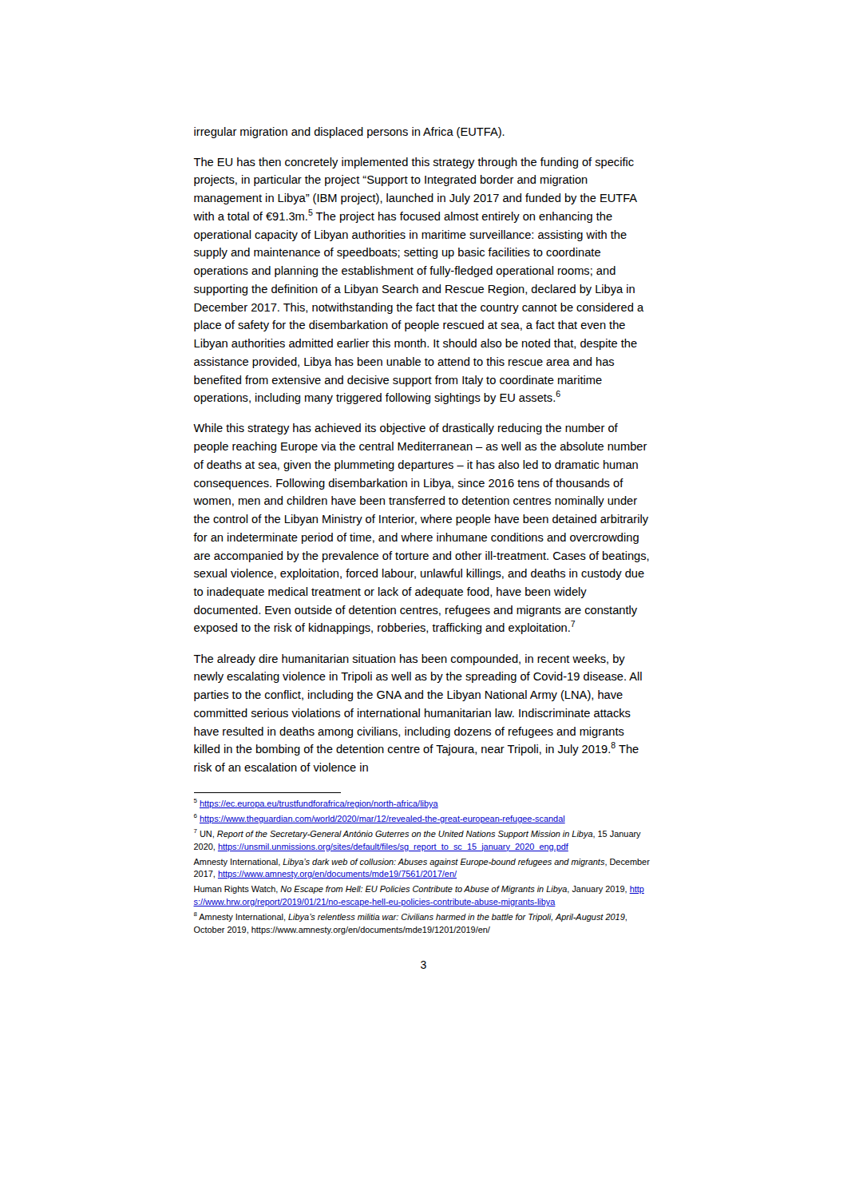irregular migration and displaced persons in Africa (EUTFA).
The EU has then concretely implemented this strategy through the funding of specific projects, in particular the project “Support to Integrated border and migration management in Libya” (IBM project), launched in July 2017 and funded by the EUTFA with a total of €91.3m.5 The project has focused almost entirely on enhancing the operational capacity of Libyan authorities in maritime surveillance: assisting with the supply and maintenance of speedboats; setting up basic facilities to coordinate operations and planning the establishment of fully-fledged operational rooms; and supporting the definition of a Libyan Search and Rescue Region, declared by Libya in December 2017. This, notwithstanding the fact that the country cannot be considered a place of safety for the disembarkation of people rescued at sea, a fact that even the Libyan authorities admitted earlier this month. It should also be noted that, despite the assistance provided, Libya has been unable to attend to this rescue area and has benefited from extensive and decisive support from Italy to coordinate maritime operations, including many triggered following sightings by EU assets.6
While this strategy has achieved its objective of drastically reducing the number of people reaching Europe via the central Mediterranean – as well as the absolute number of deaths at sea, given the plummeting departures – it has also led to dramatic human consequences. Following disembarkation in Libya, since 2016 tens of thousands of women, men and children have been transferred to detention centres nominally under the control of the Libyan Ministry of Interior, where people have been detained arbitrarily for an indeterminate period of time, and where inhumane conditions and overcrowding are accompanied by the prevalence of torture and other ill-treatment. Cases of beatings, sexual violence, exploitation, forced labour, unlawful killings, and deaths in custody due to inadequate medical treatment or lack of adequate food, have been widely documented. Even outside of detention centres, refugees and migrants are constantly exposed to the risk of kidnappings, robberies, trafficking and exploitation.7
The already dire humanitarian situation has been compounded, in recent weeks, by newly escalating violence in Tripoli as well as by the spreading of Covid-19 disease. All parties to the conflict, including the GNA and the Libyan National Army (LNA), have committed serious violations of international humanitarian law. Indiscriminate attacks have resulted in deaths among civilians, including dozens of refugees and migrants killed in the bombing of the detention centre of Tajoura, near Tripoli, in July 2019.8 The risk of an escalation of violence in
5 https://ec.europa.eu/trustfundforafrica/region/north-africa/libya
6 https://www.theguardian.com/world/2020/mar/12/revealed-the-great-european-refugee-scandal
7 UN, Report of the Secretary-General António Guterres on the United Nations Support Mission in Libya, 15 January 2020, https://unsmil.unmissions.org/sites/default/files/sg_report_to_sc_15_january_2020_eng.pdf
Amnesty International, Libya’s dark web of collusion: Abuses against Europe-bound refugees and migrants, December 2017, https://www.amnesty.org/en/documents/mde19/7561/2017/en/
Human Rights Watch, No Escape from Hell: EU Policies Contribute to Abuse of Migrants in Libya, January 2019, https://www.hrw.org/report/2019/01/21/no-escape-hell-eu-policies-contribute-abuse-migrants-libya
8 Amnesty International, Libya’s relentless militia war: Civilians harmed in the battle for Tripoli, April-August 2019, October 2019, https://www.amnesty.org/en/documents/mde19/1201/2019/en/
3